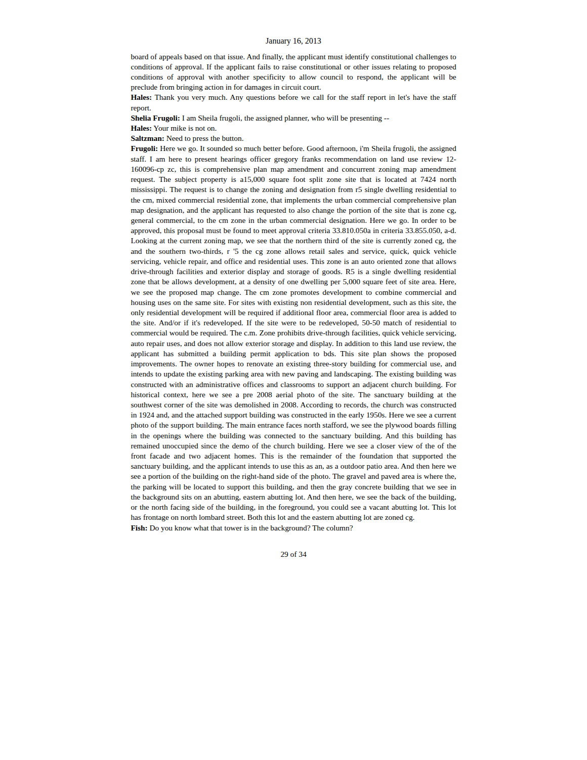January 16, 2013
board of appeals based on that issue. And finally, the applicant must identify constitutional challenges to conditions of approval. If the applicant fails to raise constitutional or other issues relating to proposed conditions of approval with another specificity to allow council to respond, the applicant will be preclude from bringing action in for damages in circuit court.
Hales: Thank you very much. Any questions before we call for the staff report in let's have the staff report.
Shelia Frugoli: I am Sheila frugoli, the assigned planner, who will be presenting --
Hales: Your mike is not on.
Saltzman: Need to press the button.
Frugoli: Here we go. It sounded so much better before. Good afternoon, i'm Sheila frugoli, the assigned staff. I am here to present hearings officer gregory franks recommendation on land use review 12-160096-cp zc, this is comprehensive plan map amendment and concurrent zoning map amendment request. The subject property is a15,000 square foot split zone site that is located at 7424 north mississippi. The request is to change the zoning and designation from r5 single dwelling residential to the cm, mixed commercial residential zone, that implements the urban commercial comprehensive plan map designation, and the applicant has requested to also change the portion of the site that is zone cg, general commercial, to the cm zone in the urban commercial designation. Here we go. In order to be approved, this proposal must be found to meet approval criteria 33.810.050a in criteria 33.855.050, a-d. Looking at the current zoning map, we see that the northern third of the site is currently zoned cg, the and the southern two-thirds, r '5 the cg zone allows retail sales and service, quick, quick vehicle servicing, vehicle repair, and office and residential uses. This zone is an auto oriented zone that allows drive-through facilities and exterior display and storage of goods. R5 is a single dwelling residential zone that be allows development, at a density of one dwelling per 5,000 square feet of site area. Here, we see the proposed map change. The cm zone promotes development to combine commercial and housing uses on the same site. For sites with existing non residential development, such as this site, the only residential development will be required if additional floor area, commercial floor area is added to the site. And/or if it's redeveloped. If the site were to be redeveloped, 50-50 match of residential to commercial would be required. The c.m. Zone prohibits drive-through facilities, quick vehicle servicing, auto repair uses, and does not allow exterior storage and display. In addition to this land use review, the applicant has submitted a building permit application to bds. This site plan shows the proposed improvements. The owner hopes to renovate an existing three-story building for commercial use, and intends to update the existing parking area with new paving and landscaping. The existing building was constructed with an administrative offices and classrooms to support an adjacent church building. For historical context, here we see a pre 2008 aerial photo of the site. The sanctuary building at the southwest corner of the site was demolished in 2008. According to records, the church was constructed in 1924 and, and the attached support building was constructed in the early 1950s. Here we see a current photo of the support building. The main entrance faces north stafford, we see the plywood boards filling in the openings where the building was connected to the sanctuary building. And this building has remained unoccupied since the demo of the church building. Here we see a closer view of the of the front facade and two adjacent homes. This is the remainder of the foundation that supported the sanctuary building, and the applicant intends to use this as an, as a outdoor patio area. And then here we see a portion of the building on the right-hand side of the photo. The gravel and paved area is where the, the parking will be located to support this building, and then the gray concrete building that we see in the background sits on an abutting, eastern abutting lot. And then here, we see the back of the building, or the north facing side of the building, in the foreground, you could see a vacant abutting lot. This lot has frontage on north lombard street. Both this lot and the eastern abutting lot are zoned cg.
Fish: Do you know what that tower is in the background? The column?
29 of 34